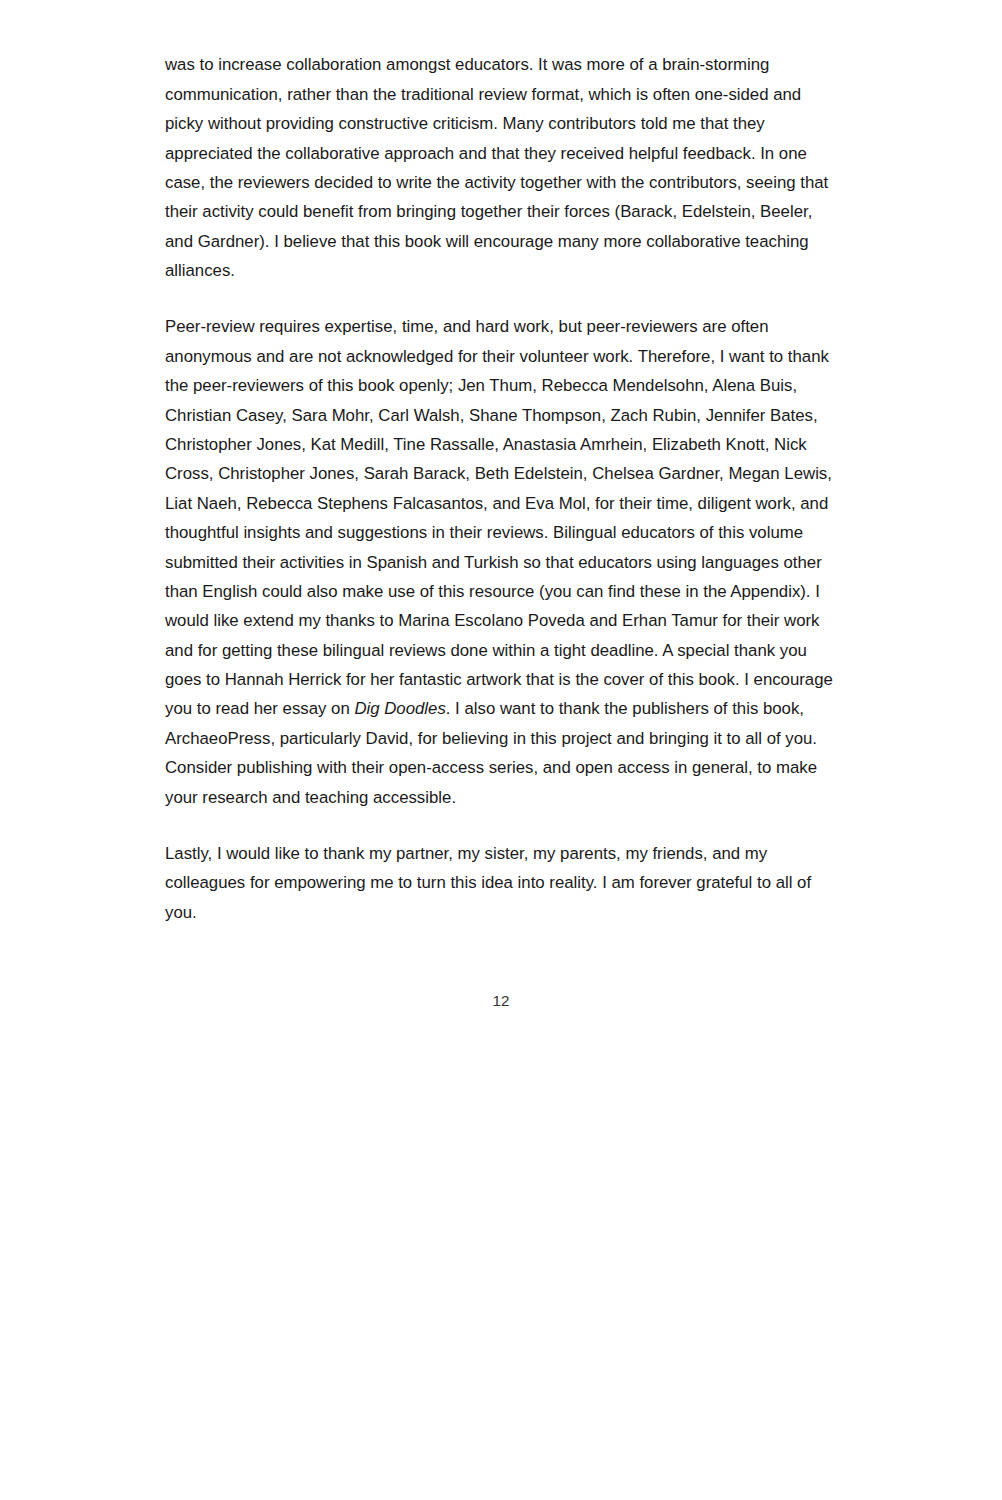was to increase collaboration amongst educators. It was more of a brain-storming communication, rather than the traditional review format, which is often one-sided and picky without providing constructive criticism. Many contributors told me that they appreciated the collaborative approach and that they received helpful feedback. In one case, the reviewers decided to write the activity together with the contributors, seeing that their activity could benefit from bringing together their forces (Barack, Edelstein, Beeler, and Gardner). I believe that this book will encourage many more collaborative teaching alliances.
Peer-review requires expertise, time, and hard work, but peer-reviewers are often anonymous and are not acknowledged for their volunteer work. Therefore, I want to thank the peer-reviewers of this book openly; Jen Thum, Rebecca Mendelsohn, Alena Buis, Christian Casey, Sara Mohr, Carl Walsh, Shane Thompson, Zach Rubin, Jennifer Bates, Christopher Jones, Kat Medill, Tine Rassalle, Anastasia Amrhein, Elizabeth Knott, Nick Cross, Christopher Jones, Sarah Barack, Beth Edelstein, Chelsea Gardner, Megan Lewis, Liat Naeh, Rebecca Stephens Falcasantos, and Eva Mol, for their time, diligent work, and thoughtful insights and suggestions in their reviews. Bilingual educators of this volume submitted their activities in Spanish and Turkish so that educators using languages other than English could also make use of this resource (you can find these in the Appendix). I would like extend my thanks to Marina Escolano Poveda and Erhan Tamur for their work and for getting these bilingual reviews done within a tight deadline. A special thank you goes to Hannah Herrick for her fantastic artwork that is the cover of this book. I encourage you to read her essay on Dig Doodles. I also want to thank the publishers of this book, ArchaeoPress, particularly David, for believing in this project and bringing it to all of you. Consider publishing with their open-access series, and open access in general, to make your research and teaching accessible.
Lastly, I would like to thank my partner, my sister, my parents, my friends, and my colleagues for empowering me to turn this idea into reality. I am forever grateful to all of you.
12